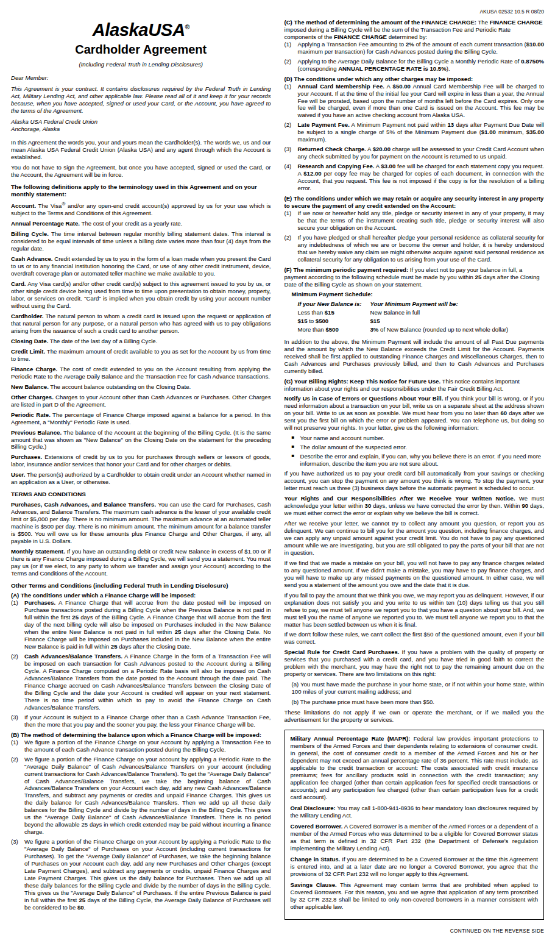AKUSA 02532 10.5 R 08/20
AlaskaUSA®
Cardholder Agreement
(Including Federal Truth in Lending Disclosures)
Dear Member:
This Agreement is your contract. It contains disclosures required by the Federal Truth in Lending Act, Military Lending Act, and other applicable law. Please read all of it and keep it for your records because, when you have accepted, signed or used your Card, or the Account, you have agreed to the terms of the Agreement.
Alaska USA Federal Credit Union
Anchorage, Alaska
In this Agreement the words you, your and yours mean the Cardholder(s). The words we, us and our mean Alaska USA Federal Credit Union (Alaska USA) and any agent through which the Account is established.
You do not have to sign the Agreement, but once you have accepted, signed or used the Card, or the Account, the Agreement will be in force.
The following definitions apply to the terminology used in this Agreement and on your monthly statement:
Account. The Visa® and/or any open-end credit account(s) approved by us for your use which is subject to the Terms and Conditions of this Agreement.
Annual Percentage Rate. The cost of your credit as a yearly rate.
Billing Cycle. The time interval between regular monthly billing statement dates. This interval is considered to be equal intervals of time unless a billing date varies more than four (4) days from the regular date.
Cash Advance. Credit extended by us to you in the form of a loan made when you present the Card to us or to any financial institution honoring the Card, or use of any other credit instrument, device, overdraft coverage plan or automated teller machine we make available to you.
Card. Any Visa card(s) and/or other credit card(s) subject to this agreement issued to you by us, or other single credit device being used from time to time upon presentation to obtain money, property, labor, or services on credit. "Card" is implied when you obtain credit by using your account number without using the Card.
Cardholder. The natural person to whom a credit card is issued upon the request or application of that natural person for any purpose, or a natural person who has agreed with us to pay obligations arising from the issuance of such a credit card to another person.
Closing Date. The date of the last day of a Billing Cycle.
Credit Limit. The maximum amount of credit available to you as set for the Account by us from time to time.
Finance Charge. The cost of credit extended to you on the Account resulting from applying the Periodic Rate to the Average Daily Balance and the Transaction Fee for Cash Advance transactions.
New Balance. The account balance outstanding on the Closing Date.
Other Charges. Charges to your Account other than Cash Advances or Purchases. Other Charges are listed in part D of the Agreement.
Periodic Rate. The percentage of Finance Charge imposed against a balance for a period. In this Agreement, a "Monthly" Periodic Rate is used.
Previous Balance. The balance of the Account at the beginning of the Billing Cycle. (It is the same amount that was shown as "New Balance" on the Closing Date on the statement for the preceding Billing Cycle.)
Purchases. Extensions of credit by us to you for purchases through sellers or lessors of goods, labor, insurance and/or services that honor your Card and for other charges or debits.
User. The person(s) authorized by a Cardholder to obtain credit under an Account whether named in an application as a User, or otherwise.
TERMS AND CONDITIONS
Purchases, Cash Advances, and Balance Transfers. You can use the Card for Purchases, Cash Advances, and Balance Transfers. The maximum cash advance is the lesser of your available credit limit or $5,000 per day. There is no minimum amount. The maximum advance at an automated teller machine is $500 per day. There is no minimum amount. The minimum amount for a balance transfer is $500. You will owe us for these amounts plus Finance Charge and Other Charges, if any, all payable in U.S. Dollars.
Monthly Statement. If you have an outstanding debit or credit New Balance in excess of $1.00 or if there is any Finance Charge imposed during a Billing Cycle, we will send you a statement. You must pay us (or if we elect, to any party to whom we transfer and assign your Account) according to the Terms and Conditions of the Account.
Other Terms and Conditions (including Federal Truth in Lending Disclosure)
(A) The conditions under which a Finance Charge will be imposed:
(1) Purchases. A Finance Charge that will accrue from the date posted will be imposed on Purchase transactions posted during a Billing Cycle when the Previous Balance is not paid in full within the first 25 days of the Billing Cycle. A Finance Charge that will accrue from the first day of the next billing cycle will also be imposed on Purchases included in the New Balance when the entire New Balance is not paid in full within 25 days after the Closing Date. No Finance Charge will be imposed on Purchases included in the New Balance when the entire New Balance is paid in full within 25 days after the Closing Date.
(2) Cash Advances/Balance Transfers. A Finance Charge in the form of a Transaction Fee will be imposed on each transaction for Cash Advances posted to the Account during a Billing Cycle. A Finance Charge computed on a Periodic Rate basis will also be imposed on Cash Advances/Balance Transfers from the date posted to the Account through the date paid. The Finance Charge accrued on Cash Advances/Balance Transfers between the Closing Date of the Billing Cycle and the date your Account is credited will appear on your next statement. There is no time period within which to pay to avoid the Finance Charge on Cash Advances/Balance Transfers.
(3) If your Account is subject to a Finance Charge other than a Cash Advance Transaction Fee, then the more that you pay and the sooner you pay, the less your Finance Charge will be.
(B) The method of determining the balance upon which a Finance Charge will be imposed:
(1) We figure a portion of the Finance Charge on your Account by applying a Transaction Fee to the amount of each Cash Advance transaction posted during the Billing Cycle.
(2) We figure a portion of the Finance Charge on your account by applying a Periodic Rate to the "Average Daily Balance" of Cash Advances/Balance Transfers on your account (including current transactions for Cash Advances/Balance Transfers). To get the "Average Daily Balance" of Cash Advances/Balance Transfers, we take the beginning balance of Cash Advances/Balance Transfers on your Account each day, add any new Cash Advances/Balance Transfers, and subtract any payments or credits and unpaid Finance Charges. This gives us the daily balance for Cash Advances/Balance Transfers. Then we add up all these daily balances for the Billing Cycle and divide by the number of days in the Billing Cycle. This gives us the "Average Daily Balance" of Cash Advances/Balance Transfers. There is no period beyond the allowable 25 days in which credit extended may be paid without incurring a finance charge.
(3) We figure a portion of the Finance Charge on your Account by applying a Periodic Rate to the "Average Daily Balance" of Purchases on your Account (including current transactions for Purchases). To get the "Average Daily Balance" of Purchases, we take the beginning balance of Purchases on your Account each day, add any new Purchases and Other Charges (except Late Payment Charges), and subtract any payments or credits, unpaid Finance Charges and Late Payment Charges. This gives us the daily balance for Purchases. Then we add up all these daily balances for the Billing Cycle and divide by the number of days in the Billing Cycle. This gives us the "Average Daily Balance" of Purchases. If the entire Previous Balance is paid in full within the first 25 days of the Billing Cycle, the Average Daily Balance of Purchases will be considered to be $0.
(C) The method of determining the amount of the FINANCE CHARGE: The FINANCE CHARGE imposed during a Billing Cycle will be the sum of the Transaction Fee and Periodic Rate components of the FINANCE CHARGE determined by:
(1) Applying a Transaction Fee amounting to 2% of the amount of each current transaction ($10.00 maximum per transaction) for Cash Advances posted during the Billing Cycle.
(2) Applying to the Average Daily Balance for the Billing Cycle a Monthly Periodic Rate of 0.8750% (corresponding ANNUAL PERCENTAGE RATE is 10.5%).
(D) The conditions under which any other charges may be imposed:
(1) Annual Card Membership Fee. A $50.00 Annual Card Membership Fee will be charged to your Account. If at the time of the initial fee your Card will expire in less than a year, the Annual Fee will be prorated, based upon the number of months left before the Card expires. Only one fee will be charged, even if more than one Card is issued on the Account. This fee may be waived if you have an active checking account from Alaska USA.
(2) Late Payment Fee. A Minimum Payment not paid within 13 days after Payment Due Date will be subject to a single charge of 5% of the Minimum Payment due ($1.00 minimum, $35.00 maximum).
(3) Returned Check Charge. A $20.00 charge will be assessed to your Credit Card Account when any check submitted by you for payment on the Account is returned to us unpaid.
(4) Research and Copying Fee. A $3.00 fee will be charged for each statement copy you request. A $12.00 per copy fee may be charged for copies of each document, in connection with the Account, that you request. This fee is not imposed if the copy is for the resolution of a billing error.
(E) The conditions under which we may retain or acquire any security interest in any property to secure the payment of any credit extended on the Account:
(1) If we now or hereafter hold any title, pledge or security interest in any of your property, it may be that the terms of the instrument creating such title, pledge or security interest will also secure your obligation on the Account.
(2) If you have pledged or shall hereafter pledge your personal residence as collateral security for any indebtedness of which we are or become the owner and holder, it is hereby understood that we hereby waive any claim we might otherwise acquire against said personal residence as collateral security for any obligation to us arising from your use of the Card.
(F) The minimum periodic payment required: If you elect not to pay your balance in full, a payment according to the following schedule must be made by you within 25 days after the Closing Date of the Billing Cycle as shown on your statement.
Minimum Payment Schedule:
| If your New Balance is: | Your Minimum Payment will be: |
| --- | --- |
| Less than $15 | New Balance in full |
| $15 to $500 | $15 |
| More than $500 | 3% of New Balance (rounded up to next whole dollar) |
In addition to the above, the Minimum Payment will include the amount of all Past Due payments and the amount by which the New Balance exceeds the Credit Limit for the Account. Payments received shall be first applied to outstanding Finance Charges and Miscellaneous Charges, then to Cash Advances and Purchases previously billed, and then to Cash Advances and Purchases currently billed.
(G) Your Billing Rights: Keep This Notice for Future Use. This notice contains important information about your rights and our responsibilities under the Fair Credit Billing Act.
Notify Us in Case of Errors or Questions About Your Bill. If you think your bill is wrong, or if you need information about a transaction on your bill, write us on a separate sheet at the address shown on your bill. Write to us as soon as possible. We must hear from you no later than 60 days after we sent you the first bill on which the error or problem appeared. You can telephone us, but doing so will not preserve your rights. In your letter, give us the following information:
Your name and account number.
The dollar amount of the suspected error.
Describe the error and explain, if you can, why you believe there is an error. If you need more information, describe the item you are not sure about.
If you have authorized us to pay your credit card bill automatically from your savings or checking account, you can stop the payment on any amount you think is wrong. To stop the payment, your letter must reach us three (3) business days before the automatic payment is scheduled to occur.
Your Rights and Our Responsibilities After We Receive Your Written Notice. We must acknowledge your letter within 30 days, unless we have corrected the error by then. Within 90 days, we must either correct the error or explain why we believe the bill is correct.
After we receive your letter, we cannot try to collect any amount you question, or report you as delinquent. We can continue to bill you for the amount you question, including finance charges, and we can apply any unpaid amount against your credit limit. You do not have to pay any questioned amount while we are investigating, but you are still obligated to pay the parts of your bill that are not in question.
If we find that we made a mistake on your bill, you will not have to pay any finance charges related to any questioned amount. If we didn't make a mistake, you may have to pay finance charges, and you will have to make up any missed payments on the questioned amount. In either case, we will send you a statement of the amount you owe and the date that it is due.
If you fail to pay the amount that we think you owe, we may report you as delinquent. However, if our explanation does not satisfy you and you write to us within ten (10) days telling us that you still refuse to pay, we must tell anyone we report you to that you have a question about your bill. And, we must tell you the name of anyone we reported you to. We must tell anyone we report you to that the matter has been settled between us when it is final.
If we don't follow these rules, we can't collect the first $50 of the questioned amount, even if your bill was correct.
Special Rule for Credit Card Purchases. If you have a problem with the quality of property or services that you purchased with a credit card, and you have tried in good faith to correct the problem with the merchant, you may have the right not to pay the remaining amount due on the property or services. There are two limitations on this right:
(a) You must have made the purchase in your home state, or if not within your home state, within 100 miles of your current mailing address; and
(b) The purchase price must have been more than $50.
These limitations do not apply if we own or operate the merchant, or if we mailed you the advertisement for the property or services.
Military Annual Percentage Rate (MAPR): Federal law provides important protections to members of the Armed Forces and their dependents relating to extensions of consumer credit. In general, the cost of consumer credit to a member of the Armed Forces and his or her dependent may not exceed an annual percentage rate of 36 percent. This rate must include, as applicable to the credit transaction or account: The costs associated with credit insurance premiums; fees for ancillary products sold in connection with the credit transaction; any application fee charged (other than certain application fees for specified credit transactions or accounts); and any participation fee charged (other than certain participation fees for a credit card account).
Oral Disclosure: You may call 1-800-941-8936 to hear mandatory loan disclosures required by the Military Lending Act.
Covered Borrower. A Covered Borrower is a member of the Armed Forces or a dependent of a member of the Armed Forces who was determined to be a eligible for Covered Borrower status as that term is defined in 32 CFR Part 232 (the Department of Defense's regulation implementing the Military Lending Act).
Change in Status. If you are determined to be a Covered Borrower at the time this Agreement is entered into, and at a later date are no longer a Covered Borrower, you agree that the provisions of 32 CFR Part 232 will no longer apply to this Agreement.
Savings Clause. This Agreement may contain terms that are prohibited when applied to Covered Borrowers. For this reason, you and we agree that application of any term proscribed by 32 CFR 232.8 shall be limited to only non-covered borrowers in a manner consistent with other applicable law.
CONTINUED ON THE REVERSE SIDE